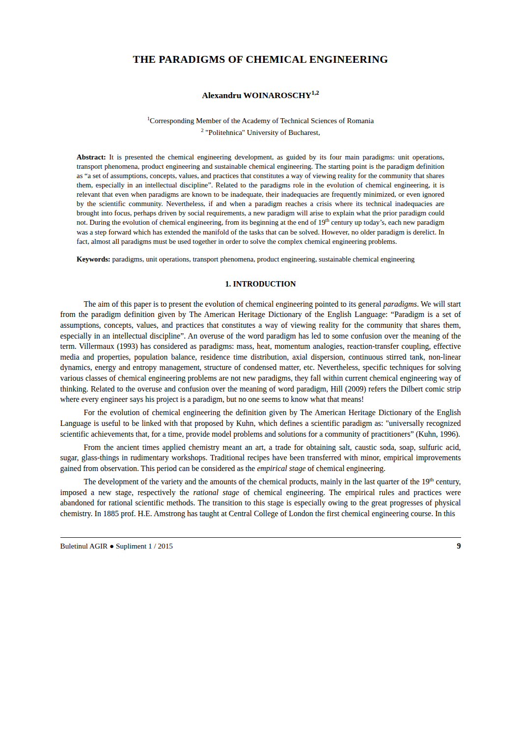The Paradigms of Chemical Engineering
Alexandru WOINAROSCHY1,2
1Corresponding Member of the Academy of Technical Sciences of Romania
2 "Politehnica" University of Bucharest,
Abstract: It is presented the chemical engineering development, as guided by its four main paradigms: unit operations, transport phenomena, product engineering and sustainable chemical engineering. The starting point is the paradigm definition as “a set of assumptions, concepts, values, and practices that constitutes a way of viewing reality for the community that shares them, especially in an intellectual discipline”. Related to the paradigms role in the evolution of chemical engineering, it is relevant that even when paradigms are known to be inadequate, their inadequacies are frequently minimized, or even ignored by the scientific community. Nevertheless, if and when a paradigm reaches a crisis where its technical inadequacies are brought into focus, perhaps driven by social requirements, a new paradigm will arise to explain what the prior paradigm could not. During the evolution of chemical engineering, from its beginning at the end of 19th century up today’s, each new paradigm was a step forward which has extended the manifold of the tasks that can be solved. However, no older paradigm is derelict. In fact, almost all paradigms must be used together in order to solve the complex chemical engineering problems.
Keywords: paradigms, unit operations, transport phenomena, product engineering, sustainable chemical engineering
1. Introduction
The aim of this paper is to present the evolution of chemical engineering pointed to its general paradigms. We will start from the paradigm definition given by The American Heritage Dictionary of the English Language: “Paradigm is a set of assumptions, concepts, values, and practices that constitutes a way of viewing reality for the community that shares them, especially in an intellectual discipline”. An overuse of the word paradigm has led to some confusion over the meaning of the term. Villermaux (1993) has considered as paradigms: mass, heat, momentum analogies, reaction-transfer coupling, effective media and properties, population balance, residence time distribution, axial dispersion, continuous stirred tank, non-linear dynamics, energy and entropy management, structure of condensed matter, etc. Nevertheless, specific techniques for solving various classes of chemical engineering problems are not new paradigms, they fall within current chemical engineering way of thinking. Related to the overuse and confusion over the meaning of word paradigm, Hill (2009) refers the Dilbert comic strip where every engineer says his project is a paradigm, but no one seems to know what that means!
For the evolution of chemical engineering the definition given by The American Heritage Dictionary of the English Language is useful to be linked with that proposed by Kuhn, which defines a scientific paradigm as: "universally recognized scientific achievements that, for a time, provide model problems and solutions for a community of practitioners” (Kuhn, 1996).
From the ancient times applied chemistry meant an art, a trade for obtaining salt, caustic soda, soap, sulfuric acid, sugar, glass-things in rudimentary workshops. Traditional recipes have been transferred with minor, empirical improvements gained from observation. This period can be considered as the empirical stage of chemical engineering.
The development of the variety and the amounts of the chemical products, mainly in the last quarter of the 19th century, imposed a new stage, respectively the rational stage of chemical engineering. The empirical rules and practices were abandoned for rational scientific methods. The transition to this stage is especially owing to the great progresses of physical chemistry. In 1885 prof. H.E. Amstrong has taught at Central College of London the first chemical engineering course. In this
Buletinul AGIR ● Supliment 1 / 2015 9